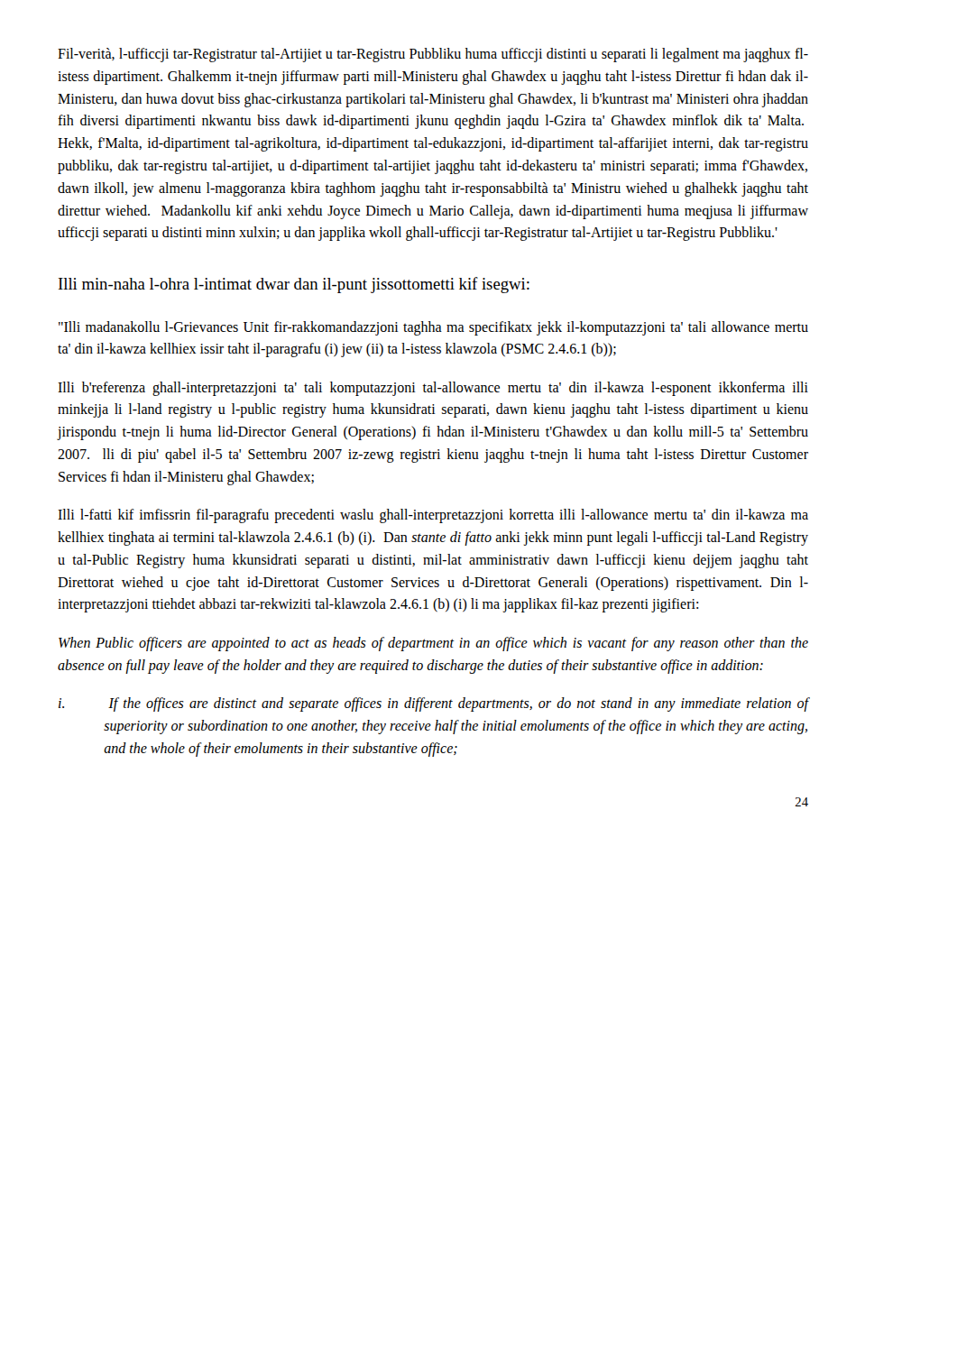Fil-verità, l-ufficcji tar-Registratur tal-Artijiet u tar-Registru Pubbliku huma ufficcji distinti u separati li legalment ma jaqghux fl-istess dipartiment. Ghalkemm it-tnejn jiffurmaw parti mill-Ministeru ghal Ghawdex u jaqghu taht l-istess Direttur fi hdan dak il-Ministeru, dan huwa dovut biss ghac-cirkustanza partikolari tal-Ministeru ghal Ghawdex, li b'kuntrast ma' Ministeri ohra jhaddan fih diversi dipartimenti nkwantu biss dawk id-dipartimenti jkunu qeghdin jaqdu l-Gzira ta' Ghawdex minflok dik ta' Malta. Hekk, f'Malta, id-dipartiment tal-agrikoltura, id-dipartiment tal-edukazzjoni, id-dipartiment tal-affarijiet interni, dak tar-registru pubbliku, dak tar-registru tal-artijiet, u d-dipartiment tal-artijiet jaqghu taht id-dekasteru ta' ministri separati; imma f'Ghawdex, dawn ilkoll, jew almenu l-maggoranza kbira taghhom jaqghu taht ir-responsabbiltà ta' Ministru wiehed u ghalhekk jaqghu taht direttur wiehed. Madankollu kif anki xehdu Joyce Dimech u Mario Calleja, dawn id-dipartimenti huma meqjusa li jiffurmaw ufficcji separati u distinti minn xulxin; u dan japplika wkoll ghall-ufficcji tar-Registratur tal-Artijiet u tar-Registru Pubbliku.'
Illi min-naha l-ohra l-intimat dwar dan il-punt jissottometti kif isegwi:
"Illi madanakollu l-Grievances Unit fir-rakkomandazzjoni taghha ma specifikatx jekk il-komputazzjoni ta' tali allowance mertu ta' din il-kawza kellhiex issir taht il-paragrafu (i) jew (ii) ta l-istess klawzola (PSMC 2.4.6.1 (b));
Illi b'referenza ghall-interpretazzjoni ta' tali komputazzjoni tal-allowance mertu ta' din il-kawza l-esponent ikkonferma illi minkejja li l-land registry u l-public registry huma kkunsidrati separati, dawn kienu jaqghu taht l-istess dipartiment u kienu jirispondu t-tnejn li huma lid-Director General (Operations) fi hdan il-Ministeru t'Ghawdex u dan kollu mill-5 ta' Settembru 2007. lli di piu' qabel il-5 ta' Settembru 2007 iz-zewg registri kienu jaqghu t-tnejn li huma taht l-istess Direttur Customer Services fi hdan il-Ministeru ghal Ghawdex;
Illi l-fatti kif imfissrin fil-paragrafu precedenti waslu ghall-interpretazzjoni korretta illi l-allowance mertu ta' din il-kawza ma kellhiex tinghata ai termini tal-klawzola 2.4.6.1 (b) (i). Dan stante di fatto anki jekk minn punt legali l-ufficcji tal-Land Registry u tal-Public Registry huma kkunsidrati separati u distinti, mil-lat amministrativ dawn l-ufficcji kienu dejjem jaqghu taht Direttorat wiehed u cjoe taht id-Direttorat Customer Services u d-Direttorat Generali (Operations) rispettivament. Din l-interpretazzjoni ttiehdet abbazi tar-rekwiziti tal-klawzola 2.4.6.1 (b) (i) li ma japplikax fil-kaz prezenti jigifieri:
When Public officers are appointed to act as heads of department in an office which is vacant for any reason other than the absence on full pay leave of the holder and they are required to discharge the duties of their substantive office in addition:
i.   If the offices are distinct and separate offices in different departments, or do not stand in any immediate relation of superiority or subordination to one another, they receive half the initial emoluments of the office in which they are acting, and the whole of their emoluments in their substantive office;
24